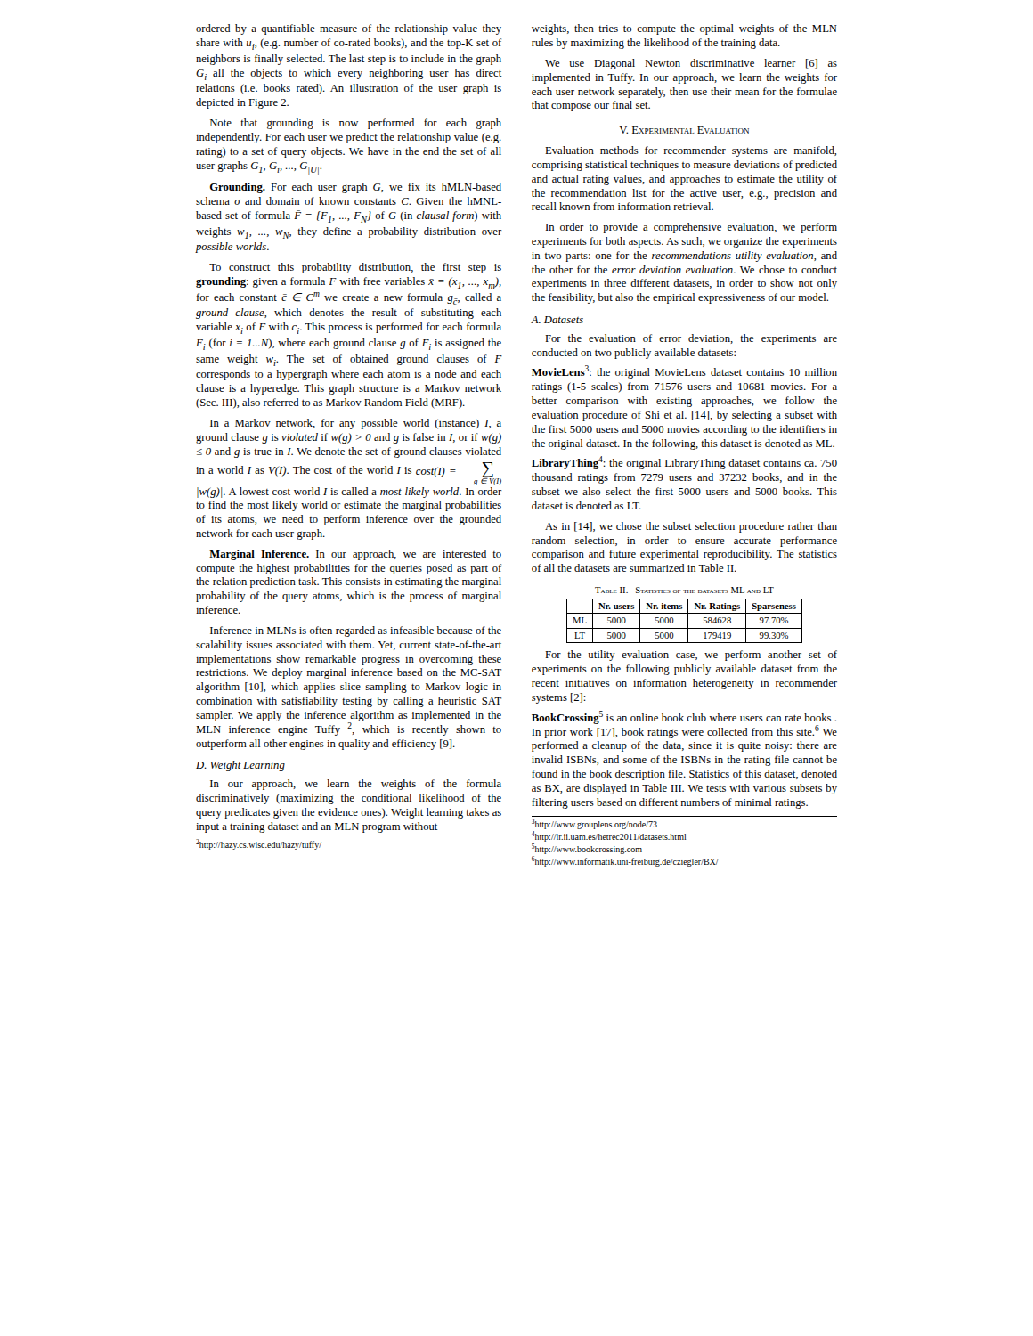ordered by a quantifiable measure of the relationship value they share with ui, (e.g. number of co-rated books), and the top-K set of neighbors is finally selected. The last step is to include in the graph Gi all the objects to which every neighboring user has direct relations (i.e. books rated). An illustration of the user graph is depicted in Figure 2.
Note that grounding is now performed for each graph independently. For each user we predict the relationship value (e.g. rating) to a set of query objects. We have in the end the set of all user graphs G1, Gi, ..., G|U|.
Grounding. For each user graph G, we fix its hMLN-based schema σ and domain of known constants C. Given the hMNL-based set of formula F̄ = {F1, ..., FN} of G (in clausal form) with weights w1, ..., wN, they define a probability distribution over possible worlds.
To construct this probability distribution, the first step is grounding: given a formula F with free variables x̄ = (x1, ..., xm), for each constant c̄ ∈ Cm we create a new formula gc̄, called a ground clause, which denotes the result of substituting each variable xi of F with ci. This process is performed for each formula Fi (for i = 1...N), where each ground clause g of Fi is assigned the same weight wi. The set of obtained ground clauses of F̄ corresponds to a hypergraph where each atom is a node and each clause is a hyperedge. This graph structure is a Markov network (Sec. III), also referred to as Markov Random Field (MRF).
In a Markov network, for any possible world (instance) I, a ground clause g is violated if w(g) > 0 and g is false in I, or if w(g) ≤ 0 and g is true in I. We denote the set of ground clauses violated in a world I as V(I). The cost of the world I is cost(I) = ∑g ∈ V(I) |w(g)|. A lowest cost world I is called a most likely world. In order to find the most likely world or estimate the marginal probabilities of its atoms, we need to perform inference over the grounded network for each user graph.
Marginal Inference. In our approach, we are interested to compute the highest probabilities for the queries posed as part of the relation prediction task. This consists in estimating the marginal probability of the query atoms, which is the process of marginal inference.
Inference in MLNs is often regarded as infeasible because of the scalability issues associated with them. Yet, current state-of-the-art implementations show remarkable progress in overcoming these restrictions. We deploy marginal inference based on the MC-SAT algorithm [10], which applies slice sampling to Markov logic in combination with satisfiability testing by calling a heuristic SAT sampler. We apply the inference algorithm as implemented in the MLN inference engine Tuffy 2, which is recently shown to outperform all other engines in quality and efficiency [9].
D. Weight Learning
In our approach, we learn the weights of the formula discriminatively (maximizing the conditional likelihood of the query predicates given the evidence ones). Weight learning takes as input a training dataset and an MLN program without
2http://hazy.cs.wisc.edu/hazy/tuffy/
weights, then tries to compute the optimal weights of the MLN rules by maximizing the likelihood of the training data.
We use Diagonal Newton discriminative learner [6] as implemented in Tuffy. In our approach, we learn the weights for each user network separately, then use their mean for the formulae that compose our final set.
V. Experimental Evaluation
Evaluation methods for recommender systems are manifold, comprising statistical techniques to measure deviations of predicted and actual rating values, and approaches to estimate the utility of the recommendation list for the active user, e.g., precision and recall known from information retrieval.
In order to provide a comprehensive evaluation, we perform experiments for both aspects. As such, we organize the experiments in two parts: one for the recommendations utility evaluation, and the other for the error deviation evaluation. We chose to conduct experiments in three different datasets, in order to show not only the feasibility, but also the empirical expressiveness of our model.
A. Datasets
For the evaluation of error deviation, the experiments are conducted on two publicly available datasets:
MovieLens3: the original MovieLens dataset contains 10 million ratings (1-5 scales) from 71576 users and 10681 movies. For a better comparison with existing approaches, we follow the evaluation procedure of Shi et al. [14], by selecting a subset with the first 5000 users and 5000 movies according to the identifiers in the original dataset. In the following, this dataset is denoted as ML.
LibraryThing4: the original LibraryThing dataset contains ca. 750 thousand ratings from 7279 users and 37232 books, and in the subset we also select the first 5000 users and 5000 books. This dataset is denoted as LT.
As in [14], we chose the subset selection procedure rather than random selection, in order to ensure accurate performance comparison and future experimental reproducibility. The statistics of all the datasets are summarized in Table II.
Table II. Statistics of the datasets ML and LT
| | Nr. users | Nr. items | Nr. Ratings | Sparseness |
| --- | --- | --- | --- | --- |
| ML | 5000 | 5000 | 584628 | 97.70% |
| LT | 5000 | 5000 | 179419 | 99.30% |
For the utility evaluation case, we perform another set of experiments on the following publicly available dataset from the recent initiatives on information heterogeneity in recommender systems [2]:
BookCrossing5 is an online book club where users can rate books . In prior work [17], book ratings were collected from this site.6 We performed a cleanup of the data, since it is quite noisy: there are invalid ISBNs, and some of the ISBNs in the rating file cannot be found in the book description file. Statistics of this dataset, denoted as BX, are displayed in Table III. We tests with various subsets by filtering users based on different numbers of minimal ratings.
3http://www.grouplens.org/node/73
4http://ir.ii.uam.es/hetrec2011/datasets.html
5http://www.bookcrossing.com
6http://www.informatik.uni-freiburg.de/cziegler/BX/